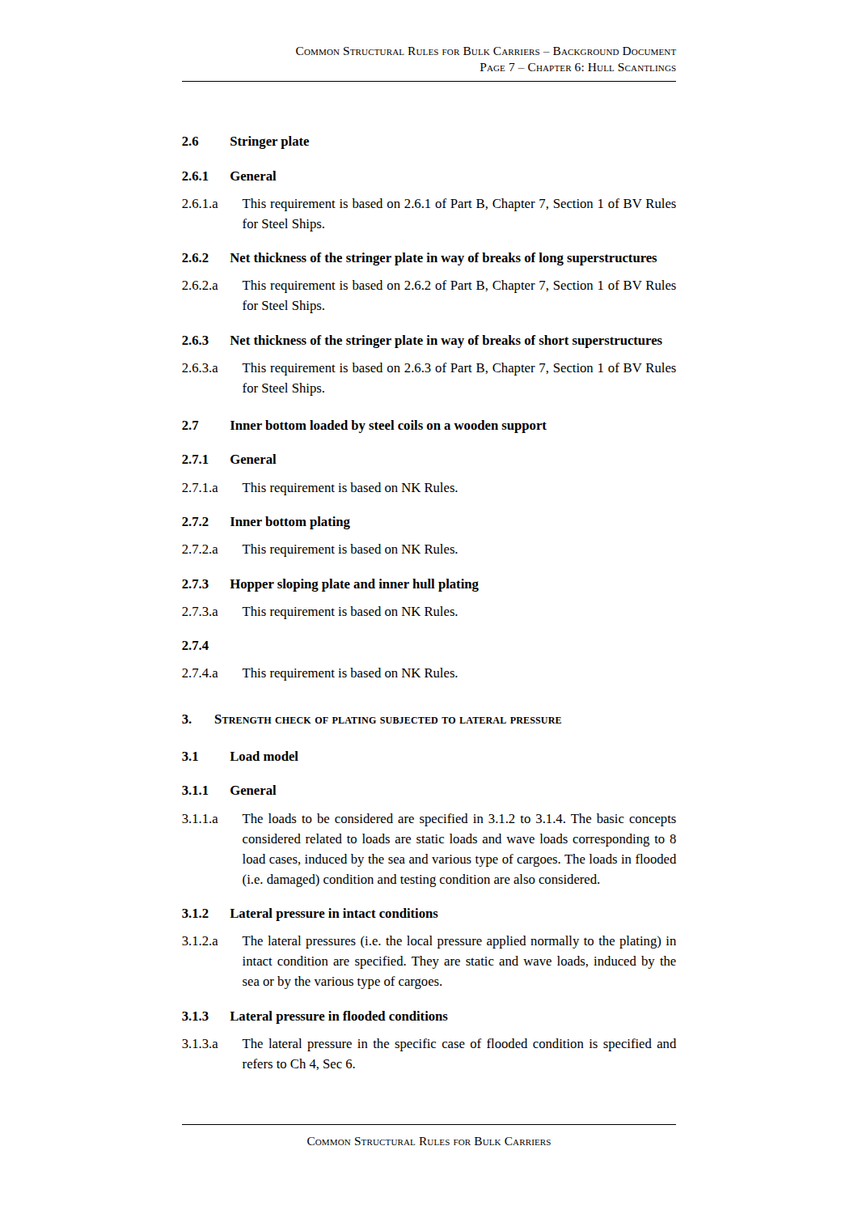Common Structural Rules for Bulk Carriers – Background Document
Page 7 – Chapter 6: Hull Scantlings
2.6 Stringer plate
2.6.1 General
2.6.1.a This requirement is based on 2.6.1 of Part B, Chapter 7, Section 1 of BV Rules for Steel Ships.
2.6.2 Net thickness of the stringer plate in way of breaks of long superstructures
2.6.2.a This requirement is based on 2.6.2 of Part B, Chapter 7, Section 1 of BV Rules for Steel Ships.
2.6.3 Net thickness of the stringer plate in way of breaks of short superstructures
2.6.3.a This requirement is based on 2.6.3 of Part B, Chapter 7, Section 1 of BV Rules for Steel Ships.
2.7 Inner bottom loaded by steel coils on a wooden support
2.7.1 General
2.7.1.a This requirement is based on NK Rules.
2.7.2 Inner bottom plating
2.7.2.a This requirement is based on NK Rules.
2.7.3 Hopper sloping plate and inner hull plating
2.7.3.a This requirement is based on NK Rules.
2.7.4
2.7.4.a This requirement is based on NK Rules.
3. Strength check of plating subjected to lateral pressure
3.1 Load model
3.1.1 General
3.1.1.a The loads to be considered are specified in 3.1.2 to 3.1.4. The basic concepts considered related to loads are static loads and wave loads corresponding to 8 load cases, induced by the sea and various type of cargoes. The loads in flooded (i.e. damaged) condition and testing condition are also considered.
3.1.2 Lateral pressure in intact conditions
3.1.2.a The lateral pressures (i.e. the local pressure applied normally to the plating) in intact condition are specified. They are static and wave loads, induced by the sea or by the various type of cargoes.
3.1.3 Lateral pressure in flooded conditions
3.1.3.a The lateral pressure in the specific case of flooded condition is specified and refers to Ch 4, Sec 6.
Common Structural Rules for Bulk Carriers